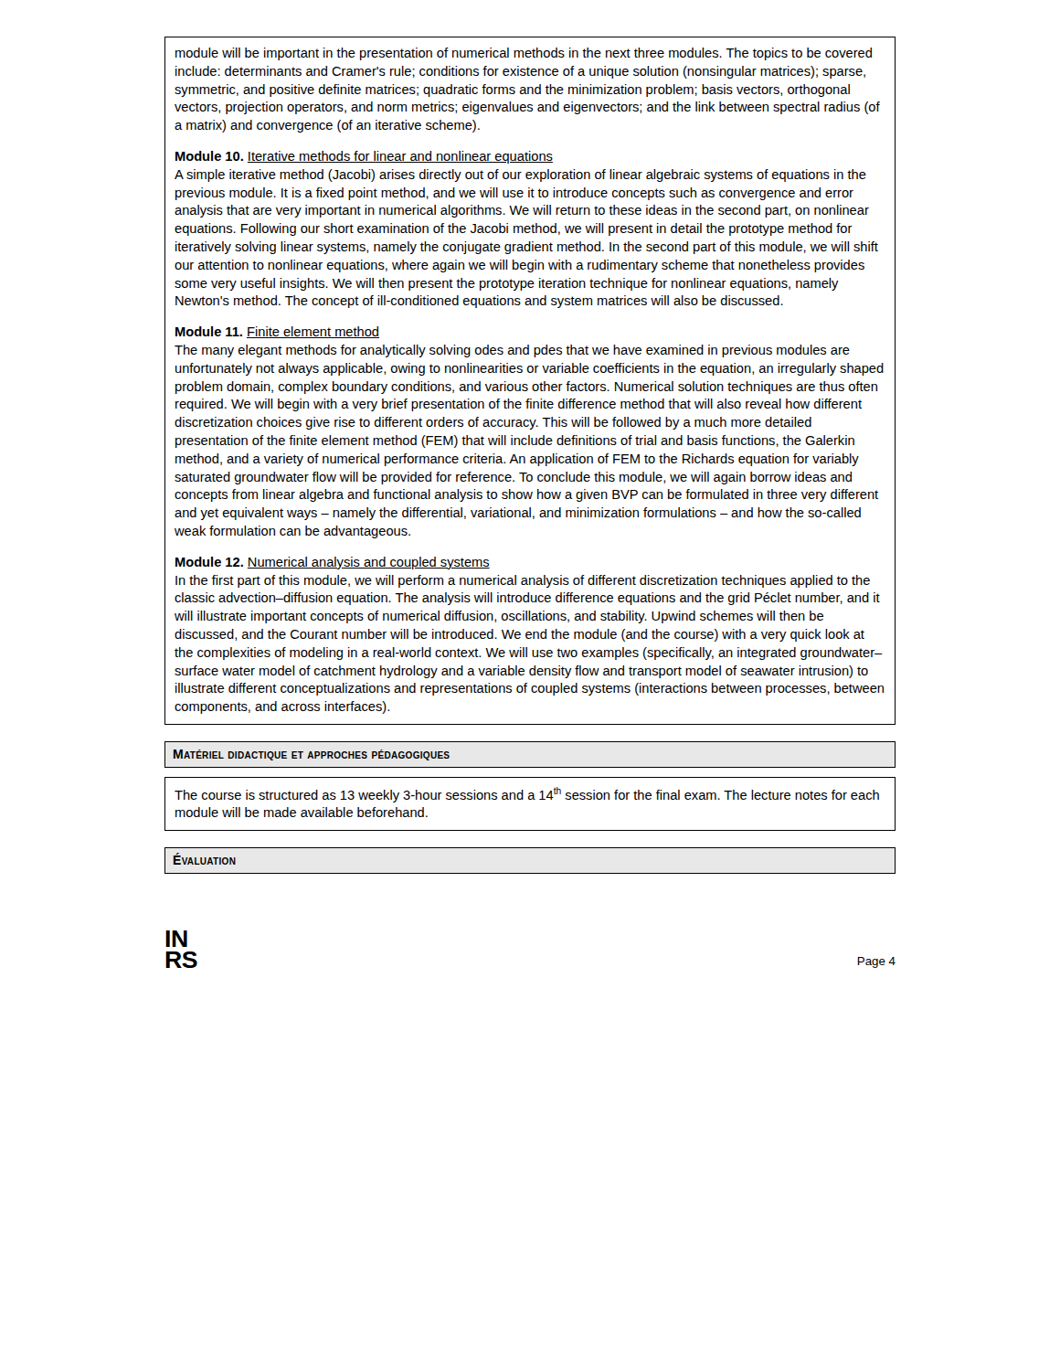module will be important in the presentation of numerical methods in the next three modules. The topics to be covered include: determinants and Cramer's rule; conditions for existence of a unique solution (nonsingular matrices); sparse, symmetric, and positive definite matrices; quadratic forms and the minimization problem; basis vectors, orthogonal vectors, projection operators, and norm metrics; eigenvalues and eigenvectors; and the link between spectral radius (of a matrix) and convergence (of an iterative scheme).
Module 10. Iterative methods for linear and nonlinear equations
A simple iterative method (Jacobi) arises directly out of our exploration of linear algebraic systems of equations in the previous module. It is a fixed point method, and we will use it to introduce concepts such as convergence and error analysis that are very important in numerical algorithms. We will return to these ideas in the second part, on nonlinear equations. Following our short examination of the Jacobi method, we will present in detail the prototype method for iteratively solving linear systems, namely the conjugate gradient method. In the second part of this module, we will shift our attention to nonlinear equations, where again we will begin with a rudimentary scheme that nonetheless provides some very useful insights. We will then present the prototype iteration technique for nonlinear equations, namely Newton's method. The concept of ill-conditioned equations and system matrices will also be discussed.
Module 11. Finite element method
The many elegant methods for analytically solving odes and pdes that we have examined in previous modules are unfortunately not always applicable, owing to nonlinearities or variable coefficients in the equation, an irregularly shaped problem domain, complex boundary conditions, and various other factors. Numerical solution techniques are thus often required. We will begin with a very brief presentation of the finite difference method that will also reveal how different discretization choices give rise to different orders of accuracy. This will be followed by a much more detailed presentation of the finite element method (FEM) that will include definitions of trial and basis functions, the Galerkin method, and a variety of numerical performance criteria. An application of FEM to the Richards equation for variably saturated groundwater flow will be provided for reference. To conclude this module, we will again borrow ideas and concepts from linear algebra and functional analysis to show how a given BVP can be formulated in three very different and yet equivalent ways – namely the differential, variational, and minimization formulations – and how the so-called weak formulation can be advantageous.
Module 12. Numerical analysis and coupled systems
In the first part of this module, we will perform a numerical analysis of different discretization techniques applied to the classic advection–diffusion equation. The analysis will introduce difference equations and the grid Péclet number, and it will illustrate important concepts of numerical diffusion, oscillations, and stability. Upwind schemes will then be discussed, and the Courant number will be introduced. We end the module (and the course) with a very quick look at the complexities of modeling in a real-world context. We will use two examples (specifically, an integrated groundwater–surface water model of catchment hydrology and a variable density flow and transport model of seawater intrusion) to illustrate different conceptualizations and representations of coupled systems (interactions between processes, between components, and across interfaces).
Matériel didactique et approches pédagogiques
The course is structured as 13 weekly 3-hour sessions and a 14th session for the final exam. The lecture notes for each module will be made available beforehand.
Évaluation
IN
RS
Page 4